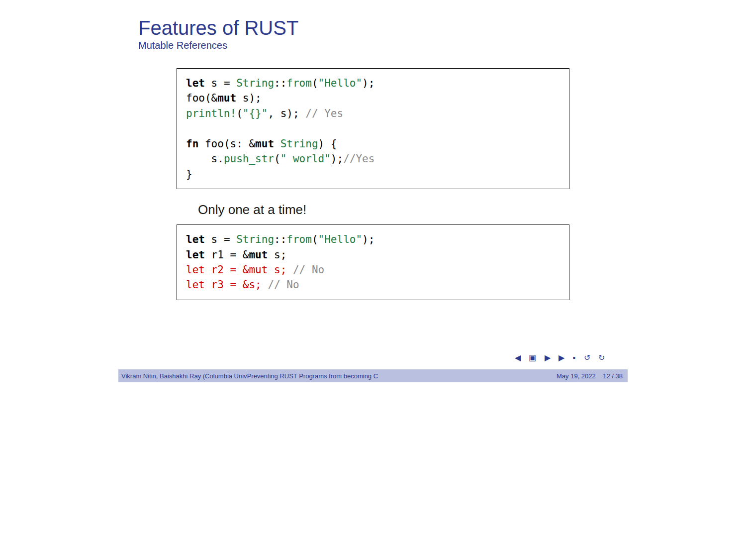Features of RUST
Mutable References
let s = String:: from("Hello");
foo(&mut s);
println!("{}", s); // Yes

fn foo(s: &mut String) {
    s. push_str(" world");//Yes
}
Only one at a time!
let s = String:: from("Hello");
let r1 = &mut s;
let r2 = &mut s; // No
let r3 = &s; // No
◀ ▣ ▶ ▶ ▪ ↺ ↻
Vikram Nitin, Baishakhi Ray (Columbia Univ
Preventing RUST Programs from becoming C
May 19, 2022 12 / 38